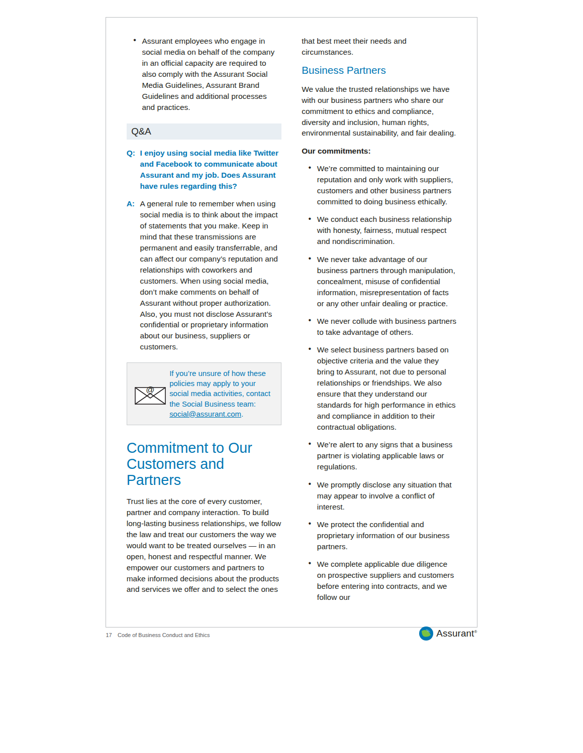Assurant employees who engage in social media on behalf of the company in an official capacity are required to also comply with the Assurant Social Media Guidelines, Assurant Brand Guidelines and additional processes and practices.
Q&A
Q:
I enjoy using social media like Twitter and Facebook to communicate about Assurant and my job. Does Assurant have rules regarding this?
A:
A general rule to remember when using social media is to think about the impact of statements that you make. Keep in mind that these transmissions are permanent and easily transferrable, and can affect our company’s reputation and relationships with coworkers and customers. When using social media, don’t make comments on behalf of Assurant without proper authorization. Also, you must not disclose Assurant’s confidential or proprietary information about our business, suppliers or customers.
@
If you’re unsure of how these policies may apply to your social media activities, contact the Social Business team: social@assurant.com.
Commitment to Our
Customers and Partners
Trust lies at the core of every customer, partner and company interaction. To build long-lasting business relationships, we follow the law and treat our customers the way we would want to be treated ourselves — in an open, honest and respectful manner. We empower our customers and partners to make informed decisions about the products and services we offer and to select the ones that best meet their needs and circumstances.
Business Partners
We value the trusted relationships we have with our business partners who share our commitment to ethics and compliance, diversity and inclusion, human rights, environmental sustainability, and fair dealing.
Our commitments:
We’re committed to maintaining our reputation and only work with suppliers, customers and other business partners committed to doing business ethically.
We conduct each business relationship with honesty, fairness, mutual respect and nondiscrimination.
We never take advantage of our business partners through manipulation, concealment, misuse of confidential information, misrepresentation of facts or any other unfair dealing or practice.
We never collude with business partners to take advantage of others.
We select business partners based on objective criteria and the value they bring to Assurant, not due to personal relationships or friendships. We also ensure that they understand our standards for high performance in ethics and compliance in addition to their contractual obligations.
We’re alert to any signs that a business partner is violating applicable laws or regulations.
We promptly disclose any situation that may appear to involve a conflict of interest.
We protect the confidential and proprietary information of our business partners.
We complete applicable due diligence on prospective suppliers and customers before entering into contracts, and we follow our
17 Code of Business Conduct and Ethics
Assurant®